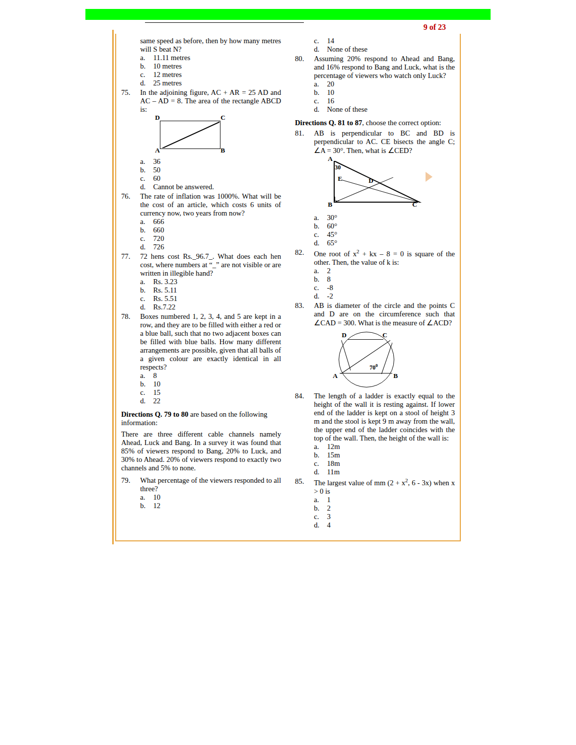9 of 23
same speed as before, then by how many metres will S beat N?
a. 11.11 metres
b. 10 metres
c. 12 metres
d. 25 metres
75. In the adjoining figure, AC + AR = 25 AD and AC – AD = 8. The area of the rectangle ABCD is:
D C A B
a. 36
b. 50
c. 60
d. Cannot be answered.
76. The rate of inflation was 1000%. What will be the cost of an article, which costs 6 units of currency now, two years from now?
a. 666
b. 660
c. 720
d. 726
77. 72 hens cost Rs._96.7_. What does each hen cost, where numbers at “_” are not visible or are written in illegible hand?
a. Rs. 3.23
b. Rs. 5.11
c. Rs. 5.51
d. Rs.7.22
78. Boxes numbered 1, 2, 3, 4, and 5 are kept in a row, and they are to be filled with either a red or a blue ball, such that no two adjacent boxes can be filled with blue balls. How many different arrangements are possible, given that all balls of a given colour are exactly identical in all respects?
a. 8
b. 10
c. 15
d. 22
Directions Q. 79 to 80 are based on the following information:
There are three different cable channels namely Ahead, Luck and Bang. In a survey it was found that 85% of viewers respond to Bang, 20% to Luck, and 30% to Ahead. 20% of viewers respond to exactly two channels and 5% to none.
79. What percentage of the viewers responded to all three?
a. 10
b. 12
c. 14
d. None of these
80. Assuming 20% respond to Ahead and Bang, and 16% respond to Bang and Luck, what is the percentage of viewers who watch only Luck?
a. 20
b. 10
c. 16
d. None of these
Directions Q. 81 to 87, choose the correct option:
81. AB is perpendicular to BC and BD is perpendicular to AC. CE bisects the angle C; ∠A = 30°. Then, what is ∠CED?
A 30 E D B C
a. 30°
b. 60°
c. 45°
d. 65°
82. One root of x2 + kx – 8 = 0 is square of the other. Then, the value of k is:
a. 2
b. 8
c.-8
d.-2
83. AB is diameter of the circle and the points C and D are on the circumference such that ∠CAD = 300. What is the measure of ∠ACD?
D C A B 700
84. The length of a ladder is exactly equal to the height of the wall it is resting against. If lower end of the ladder is kept on a stool of height 3 m and the stool is kept 9 m away from the wall, the upper end of the ladder coincides with the top of the wall. Then, the height of the wall is:
a. 12m
b. 15m
c. 18m
d. 11m
85. The largest value of mm (2 + x2, 6 - 3x) when x > 0 is
a. 1
b. 2
c. 3
d. 4